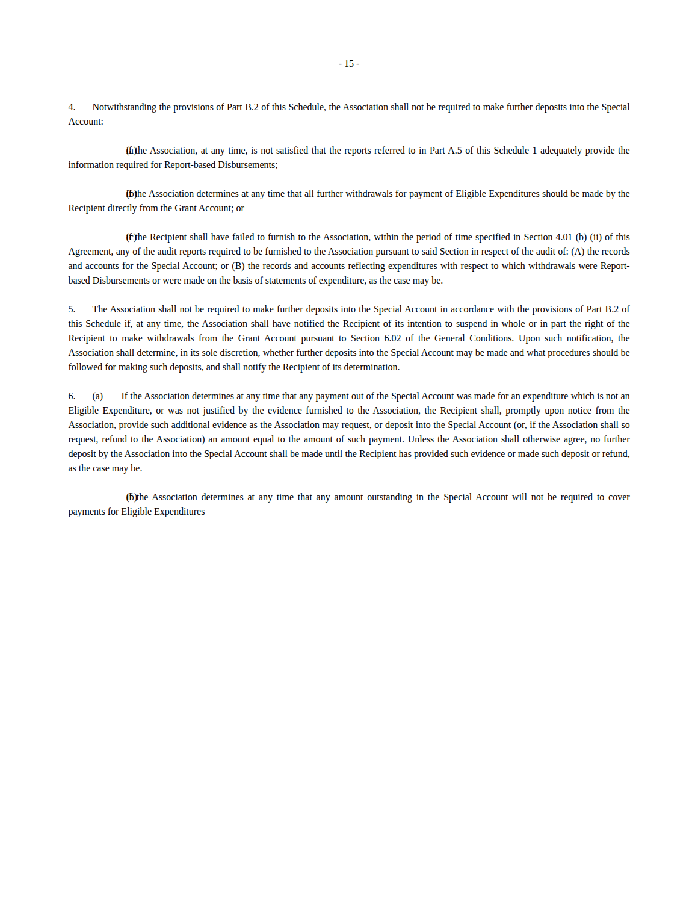- 15 -
4. Notwithstanding the provisions of Part B.2 of this Schedule, the Association shall not be required to make further deposits into the Special Account:
(a) if the Association, at any time, is not satisfied that the reports referred to in Part A.5 of this Schedule 1 adequately provide the information required for Report-based Disbursements;
(b) if the Association determines at any time that all further withdrawals for payment of Eligible Expenditures should be made by the Recipient directly from the Grant Account; or
(c) if the Recipient shall have failed to furnish to the Association, within the period of time specified in Section 4.01 (b) (ii) of this Agreement, any of the audit reports required to be furnished to the Association pursuant to said Section in respect of the audit of: (A) the records and accounts for the Special Account; or (B) the records and accounts reflecting expenditures with respect to which withdrawals were Report-based Disbursements or were made on the basis of statements of expenditure, as the case may be.
5. The Association shall not be required to make further deposits into the Special Account in accordance with the provisions of Part B.2 of this Schedule if, at any time, the Association shall have notified the Recipient of its intention to suspend in whole or in part the right of the Recipient to make withdrawals from the Grant Account pursuant to Section 6.02 of the General Conditions. Upon such notification, the Association shall determine, in its sole discretion, whether further deposits into the Special Account may be made and what procedures should be followed for making such deposits, and shall notify the Recipient of its determination.
6.(a) If the Association determines at any time that any payment out of the Special Account was made for an expenditure which is not an Eligible Expenditure, or was not justified by the evidence furnished to the Association, the Recipient shall, promptly upon notice from the Association, provide such additional evidence as the Association may request, or deposit into the Special Account (or, if the Association shall so request, refund to the Association) an amount equal to the amount of such payment. Unless the Association shall otherwise agree, no further deposit by the Association into the Special Account shall be made until the Recipient has provided such evidence or made such deposit or refund, as the case may be.
(b) If the Association determines at any time that any amount outstanding in the Special Account will not be required to cover payments for Eligible Expenditures